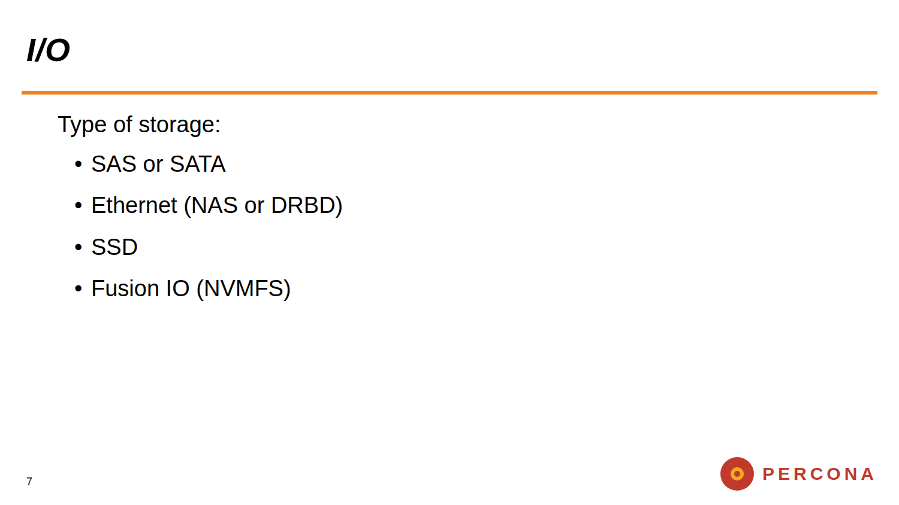I/O
Type of storage:
SAS or SATA
Ethernet (NAS or DRBD)
SSD
Fusion IO (NVMFS)
7
PERCONA